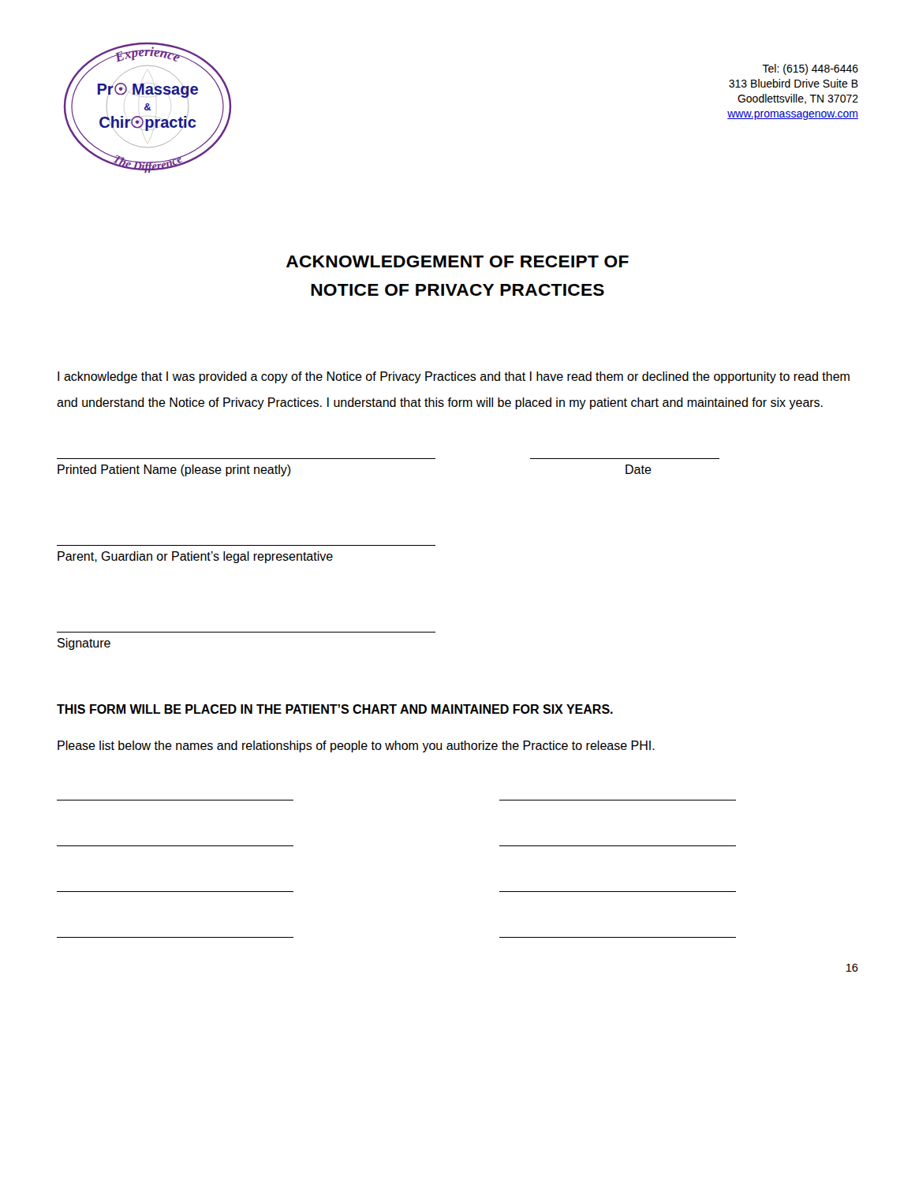Experience The Difference Pr☉ Massage & Chir☉practic
Tel: (615) 448-6446
313 Bluebird Drive Suite B
Goodlettsville, TN 37072
www.promassagenow.com
ACKNOWLEDGEMENT OF RECEIPT OF
NOTICE OF PRIVACY PRACTICES
I acknowledge that I was provided a copy of the Notice of Privacy Practices and that I have read them or declined the opportunity to read them and understand the Notice of Privacy Practices. I understand that this form will be placed in my patient chart and maintained for six years.
Printed Patient Name (please print neatly) Date
Parent, Guardian or Patient’s legal representative
Signature
THIS FORM WILL BE PLACED IN THE PATIENT’S CHART AND MAINTAINED FOR SIX YEARS.
Please list below the names and relationships of people to whom you authorize the Practice to release PHI.
16